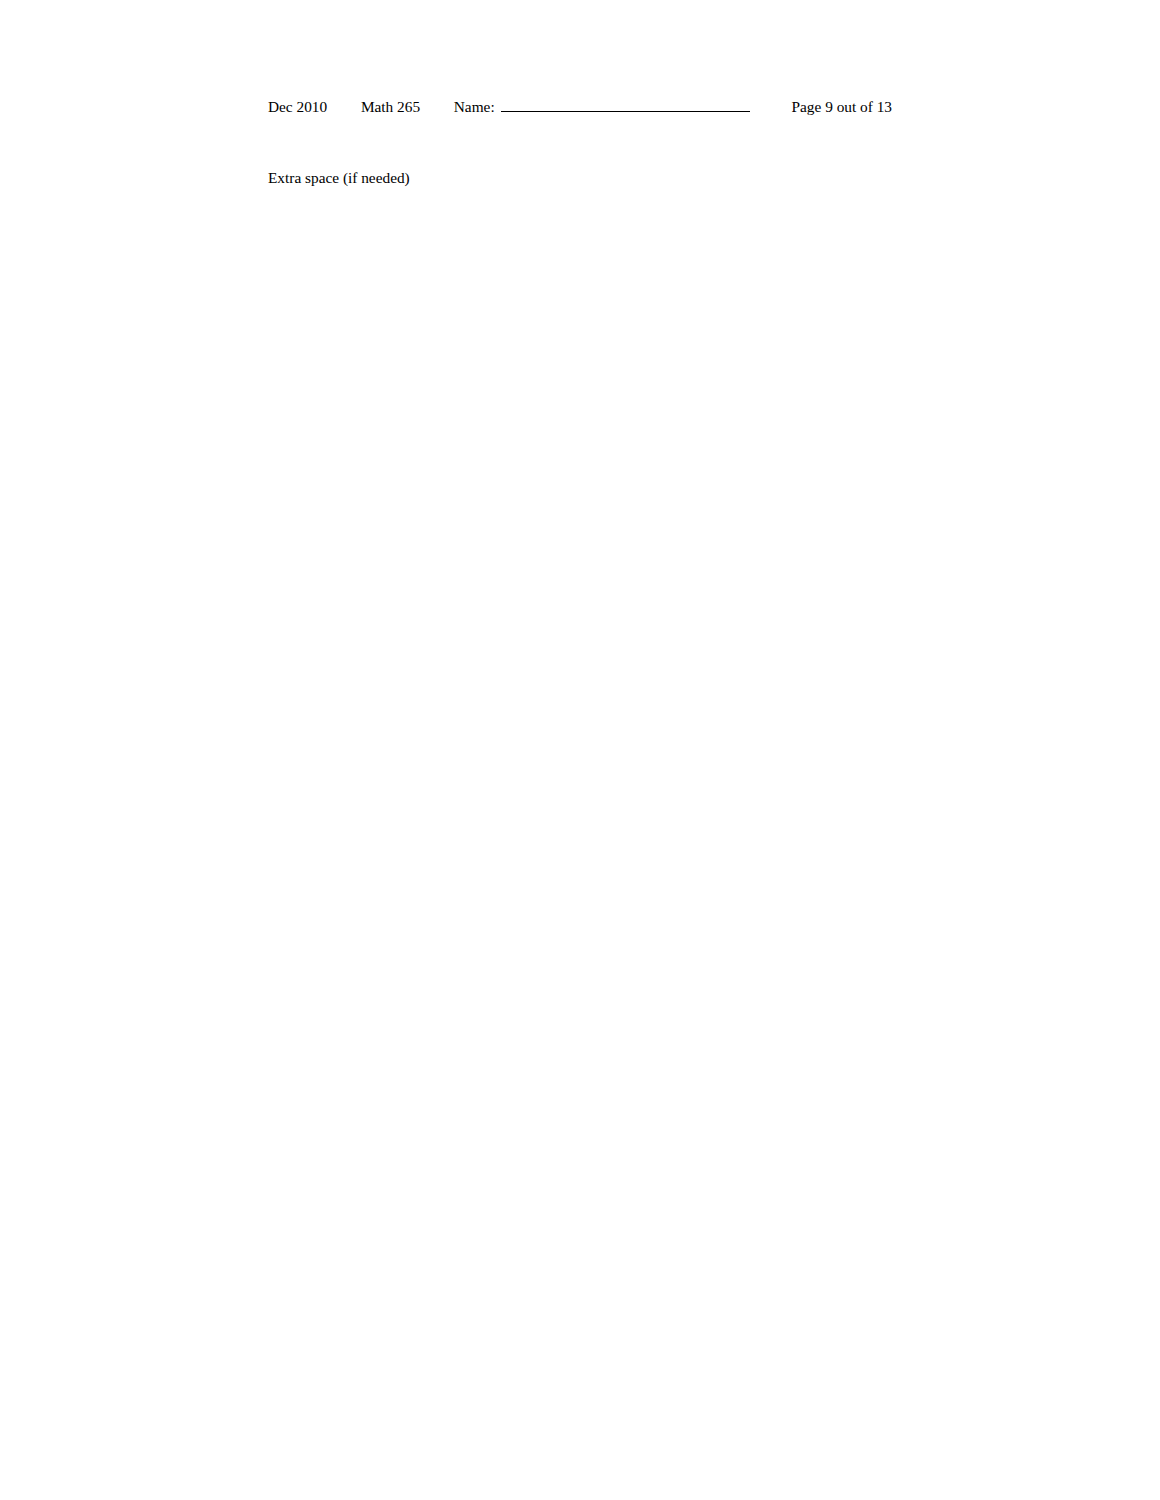Dec 2010 Math 265 Name:
Page 9 out of 13
Extra space (if needed)